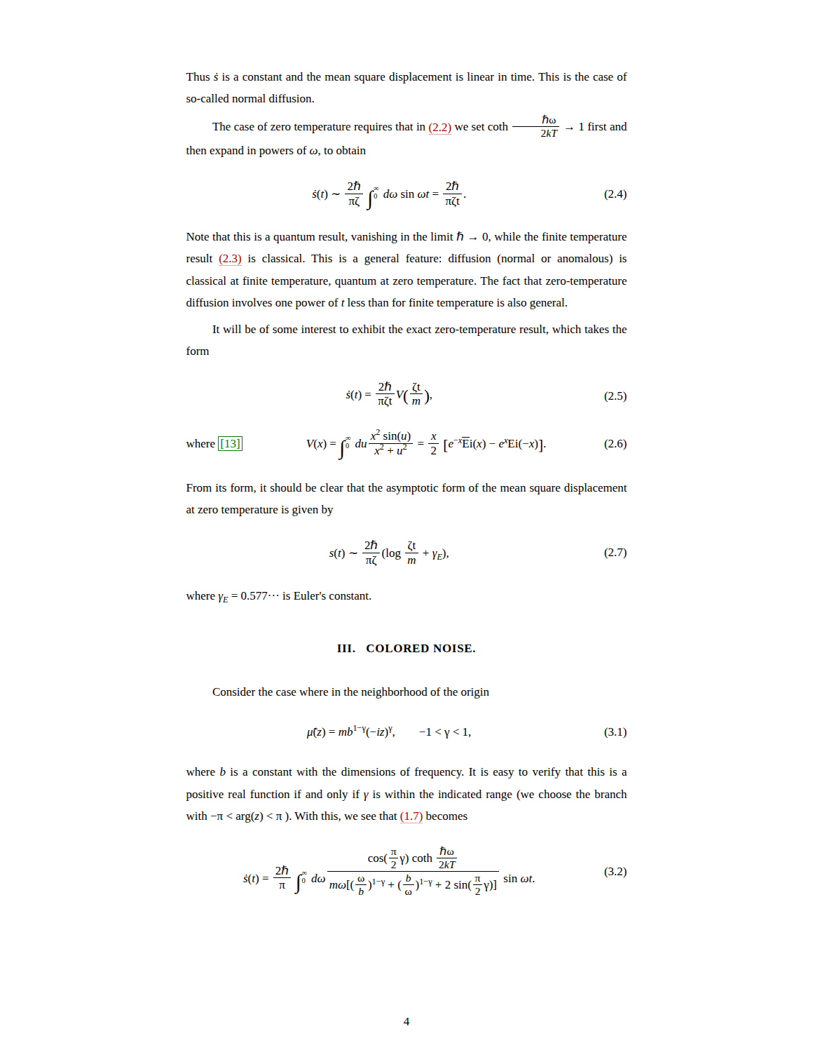Thus ṡ is a constant and the mean square displacement is linear in time. This is the case of so-called normal diffusion.
The case of zero temperature requires that in (2.2) we set coth ℏω 2kT → 1 first and then expand in powers of ω, to obtain
ṡ(t) ∼ 2ℏ πζ ∫∞0 dω sin ωt = 2ℏ πζt.
(2.4)
Note that this is a quantum result, vanishing in the limit ℏ → 0, while the finite temperature result (2.3) is classical. This is a general feature: diffusion (normal or anomalous) is classical at finite temperature, quantum at zero temperature. The fact that zero-temperature diffusion involves one power of t less than for finite temperature is also general.
It will be of some interest to exhibit the exact zero-temperature result, which takes the form
ṡ(t) = 2ℏ πζt V(ζt m),
(2.5)
where [13]
V(x) = ∫∞0 du x2 sin(u) x2 + u2 = x 2 [e−xEi(x) − exEi(−x)].
(2.6)
From its form, it should be clear that the asymptotic form of the mean square displacement at zero temperature is given by
s(t) ∼ 2ℏ πζ(log ζt m + γE),
(2.7)
where γE = 0.577··· is Euler's constant.
III. Colored Noise.
Consider the case where in the neighborhood of the origin
μ̃(z) = mb1−γ(−iz)γ, −1 < γ < 1,
(3.1)
where b is a constant with the dimensions of frequency. It is easy to verify that this is a positive real function if and only if γ is within the indicated range (we choose the branch with −π < arg(z) < π ). With this, we see that (1.7) becomes
ṡ(t) = 2ℏ π ∫∞0 dω cos(π 2γ) coth ℏω 2kT mω[(ωb)1−γ + (bω)1−γ + 2 sin(π 2γ)] sin ωt.
(3.2)
4